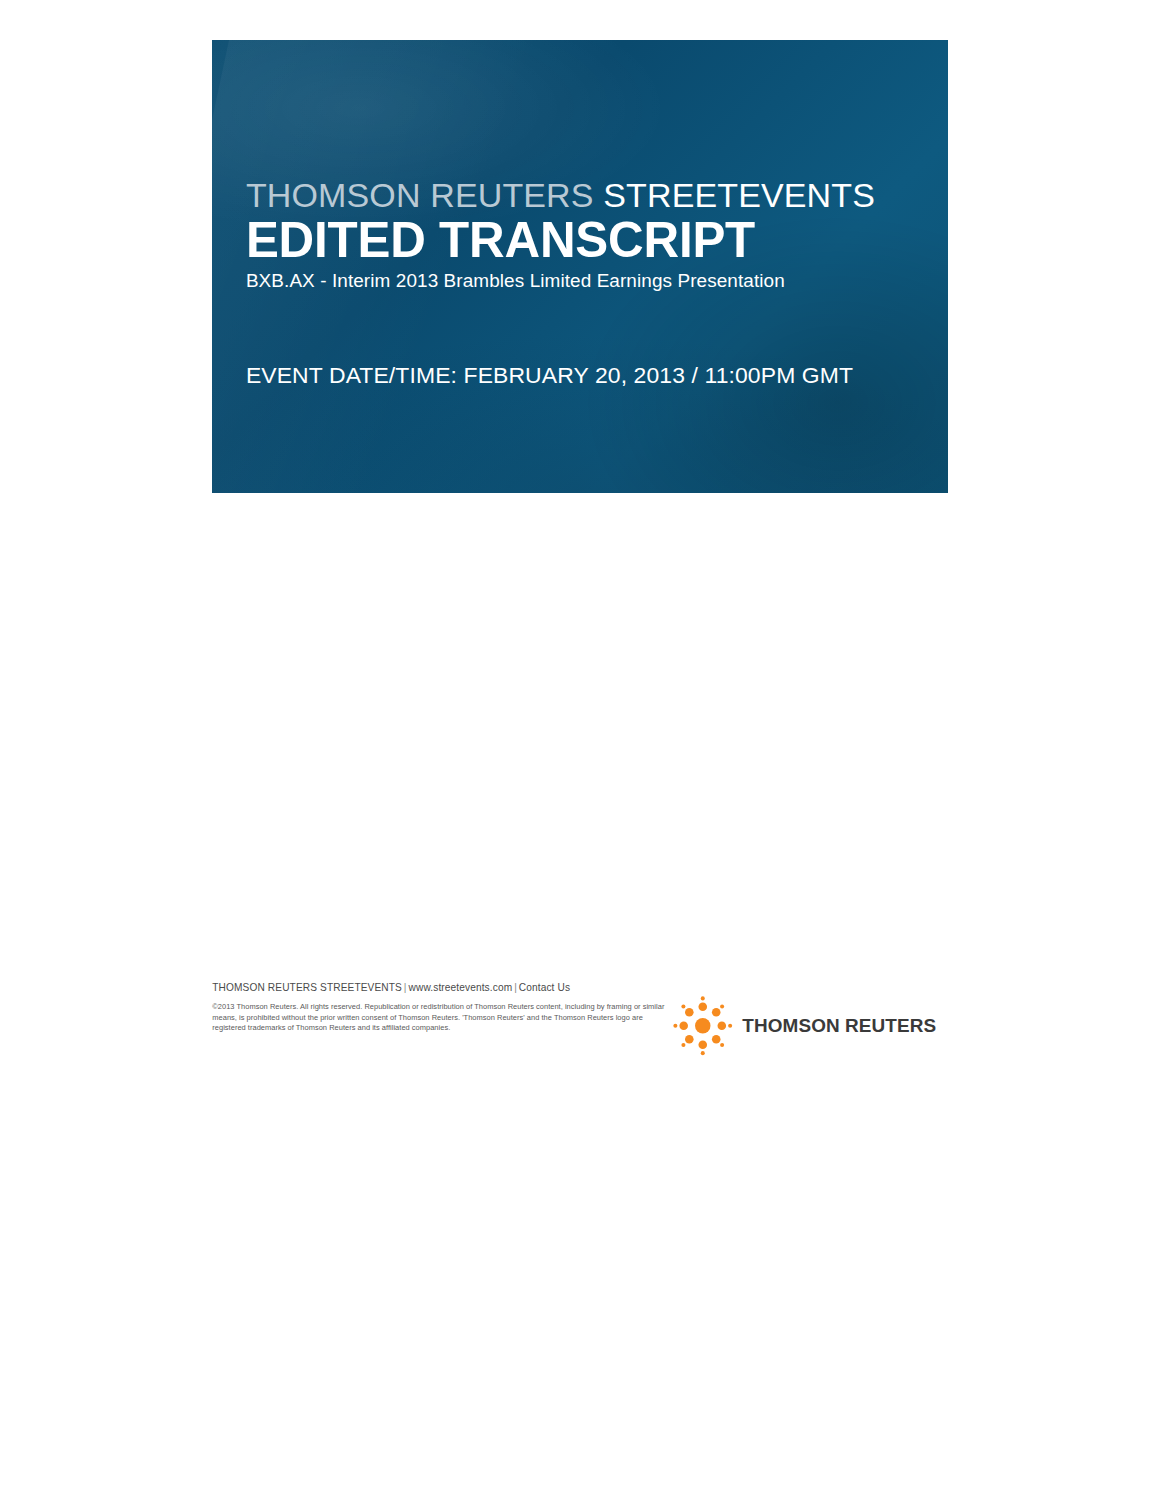THOMSON REUTERS STREETEVENTS
EDITED TRANSCRIPT
BXB.AX - Interim 2013 Brambles Limited Earnings Presentation
EVENT DATE/TIME: FEBRUARY 20, 2013 / 11:00PM GMT
THOMSON REUTERS STREETEVENTS|www.streetevents.com|Contact Us
©2013 Thomson Reuters. All rights reserved. Republication or redistribution of Thomson Reuters content, including by framing or similar means, is prohibited without the prior written consent of Thomson Reuters. 'Thomson Reuters' and the Thomson Reuters logo are registered trademarks of Thomson Reuters and its affiliated companies.
THOMSON REUTERS